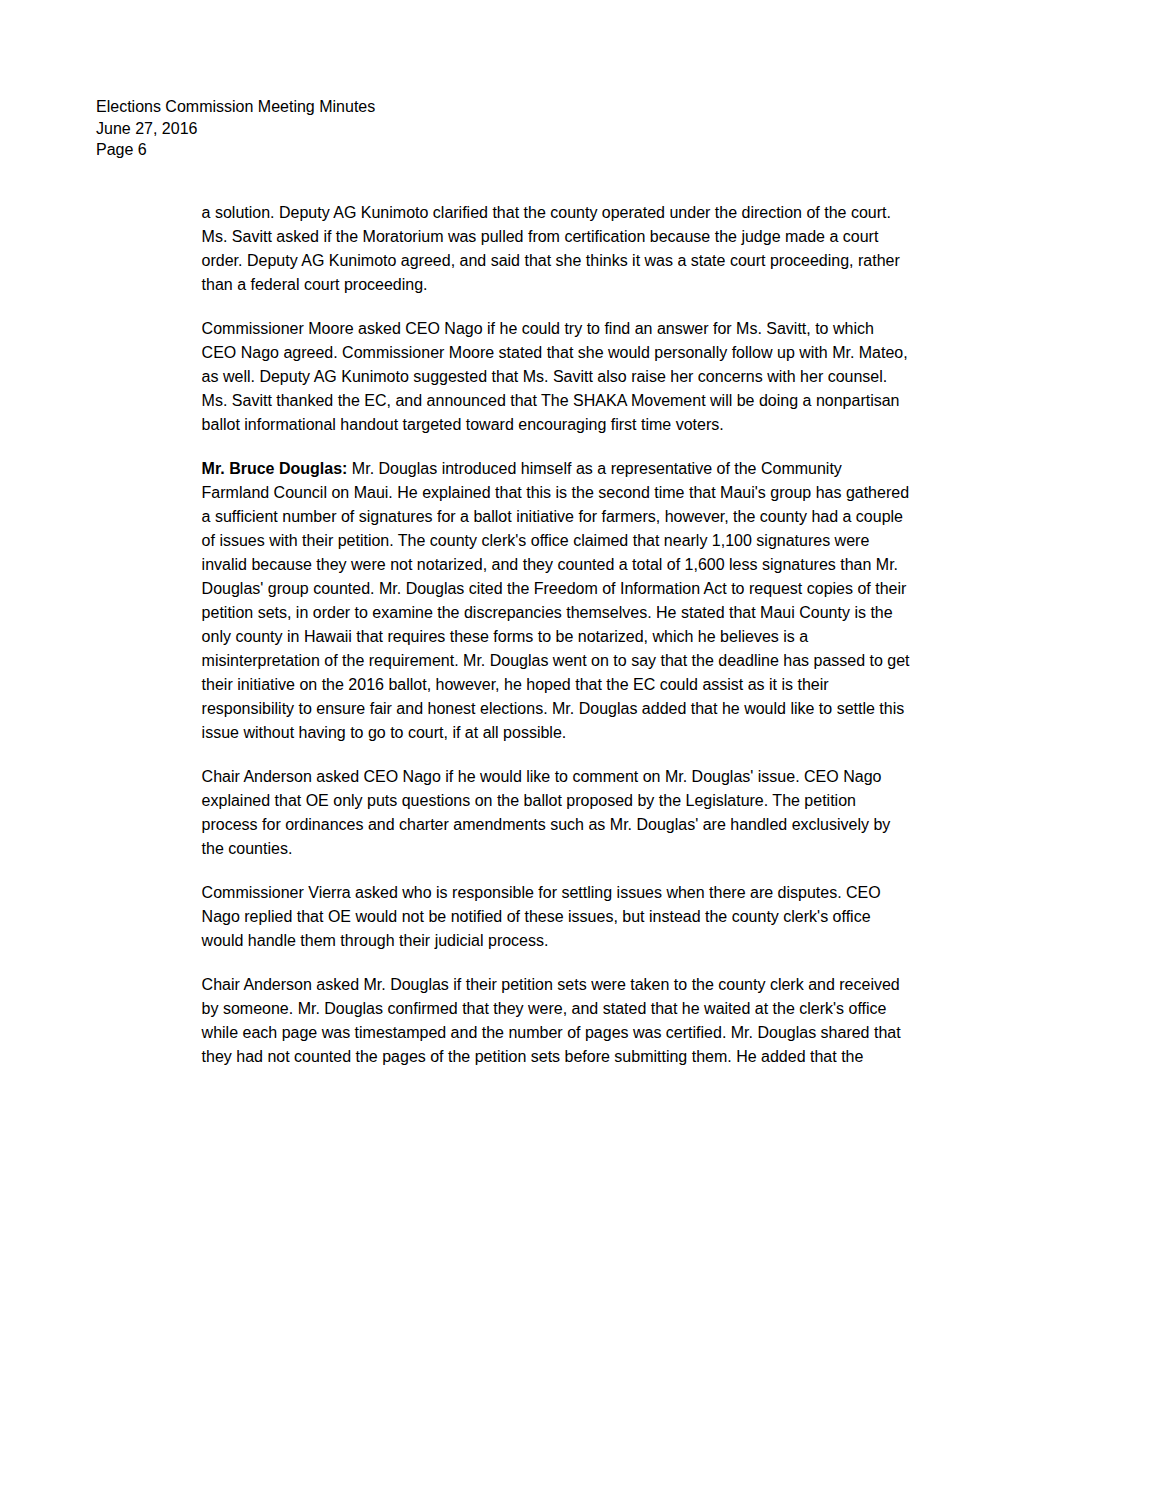Elections Commission Meeting Minutes
June 27, 2016
Page 6
a solution. Deputy AG Kunimoto clarified that the county operated under the direction of the court. Ms. Savitt asked if the Moratorium was pulled from certification because the judge made a court order. Deputy AG Kunimoto agreed, and said that she thinks it was a state court proceeding, rather than a federal court proceeding.
Commissioner Moore asked CEO Nago if he could try to find an answer for Ms. Savitt, to which CEO Nago agreed. Commissioner Moore stated that she would personally follow up with Mr. Mateo, as well. Deputy AG Kunimoto suggested that Ms. Savitt also raise her concerns with her counsel. Ms. Savitt thanked the EC, and announced that The SHAKA Movement will be doing a nonpartisan ballot informational handout targeted toward encouraging first time voters.
Mr. Bruce Douglas: Mr. Douglas introduced himself as a representative of the Community Farmland Council on Maui. He explained that this is the second time that Maui's group has gathered a sufficient number of signatures for a ballot initiative for farmers, however, the county had a couple of issues with their petition. The county clerk's office claimed that nearly 1,100 signatures were invalid because they were not notarized, and they counted a total of 1,600 less signatures than Mr. Douglas' group counted. Mr. Douglas cited the Freedom of Information Act to request copies of their petition sets, in order to examine the discrepancies themselves. He stated that Maui County is the only county in Hawaii that requires these forms to be notarized, which he believes is a misinterpretation of the requirement. Mr. Douglas went on to say that the deadline has passed to get their initiative on the 2016 ballot, however, he hoped that the EC could assist as it is their responsibility to ensure fair and honest elections. Mr. Douglas added that he would like to settle this issue without having to go to court, if at all possible.
Chair Anderson asked CEO Nago if he would like to comment on Mr. Douglas' issue. CEO Nago explained that OE only puts questions on the ballot proposed by the Legislature. The petition process for ordinances and charter amendments such as Mr. Douglas' are handled exclusively by the counties.
Commissioner Vierra asked who is responsible for settling issues when there are disputes. CEO Nago replied that OE would not be notified of these issues, but instead the county clerk's office would handle them through their judicial process.
Chair Anderson asked Mr. Douglas if their petition sets were taken to the county clerk and received by someone. Mr. Douglas confirmed that they were, and stated that he waited at the clerk's office while each page was timestamped and the number of pages was certified. Mr. Douglas shared that they had not counted the pages of the petition sets before submitting them. He added that the